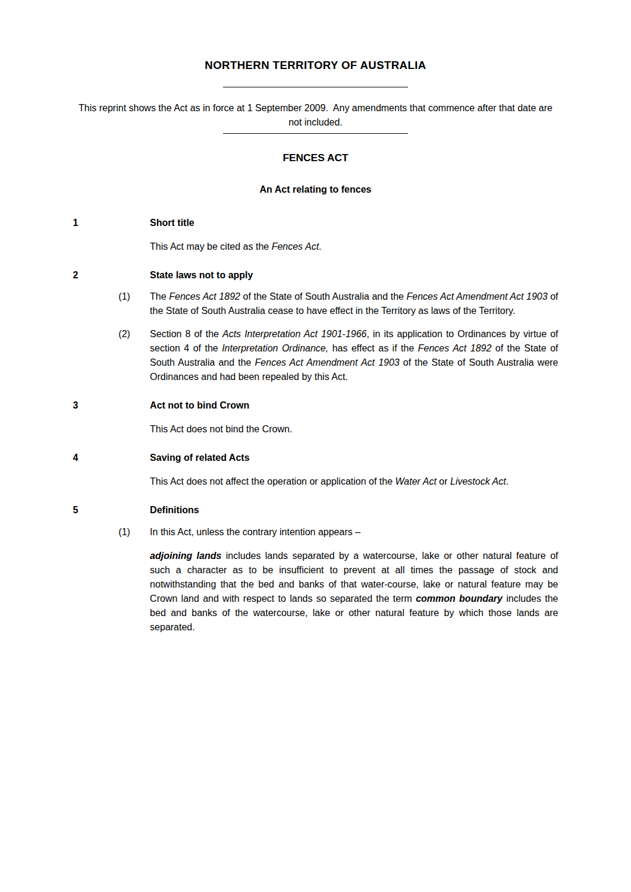NORTHERN TERRITORY OF AUSTRALIA
This reprint shows the Act as in force at 1 September 2009. Any amendments that commence after that date are not included.
FENCES ACT
An Act relating to fences
1 Short title
This Act may be cited as the Fences Act.
2 State laws not to apply
(1) The Fences Act 1892 of the State of South Australia and the Fences Act Amendment Act 1903 of the State of South Australia cease to have effect in the Territory as laws of the Territory.
(2) Section 8 of the Acts Interpretation Act 1901-1966, in its application to Ordinances by virtue of section 4 of the Interpretation Ordinance, has effect as if the Fences Act 1892 of the State of South Australia and the Fences Act Amendment Act 1903 of the State of South Australia were Ordinances and had been repealed by this Act.
3 Act not to bind Crown
This Act does not bind the Crown.
4 Saving of related Acts
This Act does not affect the operation or application of the Water Act or Livestock Act.
5 Definitions
(1) In this Act, unless the contrary intention appears –
adjoining lands includes lands separated by a watercourse, lake or other natural feature of such a character as to be insufficient to prevent at all times the passage of stock and notwithstanding that the bed and banks of that water-course, lake or natural feature may be Crown land and with respect to lands so separated the term common boundary includes the bed and banks of the watercourse, lake or other natural feature by which those lands are separated.